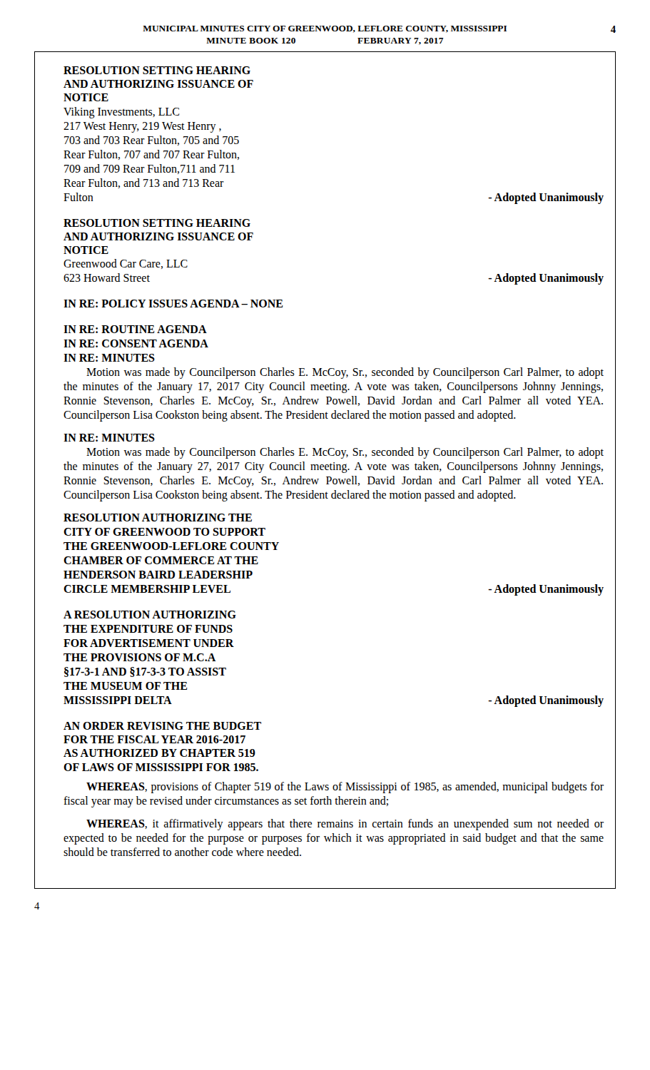4 MUNICIPAL MINUTES CITY OF GREENWOOD, LEFLORE COUNTY, MISSISSIPPI MINUTE BOOK 120 FEBRUARY 7, 2017
Resolution Setting Hearing
and Authorizing Issuance of
Notice
Viking Investments, LLC
217 West Henry, 219 West Henry ,
703 and 703 Rear Fulton, 705 and 705
Rear Fulton, 707 and 707 Rear Fulton,
709 and 709 Rear Fulton,711 and 711
Rear Fulton, and 713 and 713 Rear
Fulton - Adopted Unanimously
Resolution Setting Hearing
and Authorizing Issuance of
Notice
Greenwood Car Care, LLC
623 Howard Street - Adopted Unanimously
IN RE: POLICY ISSUES AGENDA – NONE
IN RE: ROUTINE AGENDA
IN RE: CONSENT AGENDA
IN RE: MINUTES
Motion was made by Councilperson Charles E. McCoy, Sr., seconded by Councilperson Carl Palmer, to adopt the minutes of the January 17, 2017 City Council meeting. A vote was taken, Councilpersons Johnny Jennings, Ronnie Stevenson, Charles E. McCoy, Sr., Andrew Powell, David Jordan and Carl Palmer all voted YEA. Councilperson Lisa Cookston being absent. The President declared the motion passed and adopted.
IN RE: MINUTES
Motion was made by Councilperson Charles E. McCoy, Sr., seconded by Councilperson Carl Palmer, to adopt the minutes of the January 27, 2017 City Council meeting. A vote was taken, Councilpersons Johnny Jennings, Ronnie Stevenson, Charles E. McCoy, Sr., Andrew Powell, David Jordan and Carl Palmer all voted YEA. Councilperson Lisa Cookston being absent. The President declared the motion passed and adopted.
Resolution Authorizing the
City of Greenwood to Support
the Greenwood-Leflore County
Chamber of Commerce at the
Henderson Baird Leadership
Circle Membership Level
- Adopted Unanimously
A Resolution Authorizing
the Expenditure of Funds
for Advertisement Under
the Provisions of M.C.A
§17-3-1 and §17-3-3 to Assist
the Museum of the
Mississippi Delta
- Adopted Unanimously
An Order Revising the Budget
for the Fiscal Year 2016-2017
as Authorized by Chapter 519
of Laws of Mississippi for 1985.
WHEREAS, provisions of Chapter 519 of the Laws of Mississippi of 1985, as amended, municipal budgets for fiscal year may be revised under circumstances as set forth therein and;
WHEREAS, it affirmatively appears that there remains in certain funds an unexpended sum not needed or expected to be needed for the purpose or purposes for which it was appropriated in said budget and that the same should be transferred to another code where needed.
4